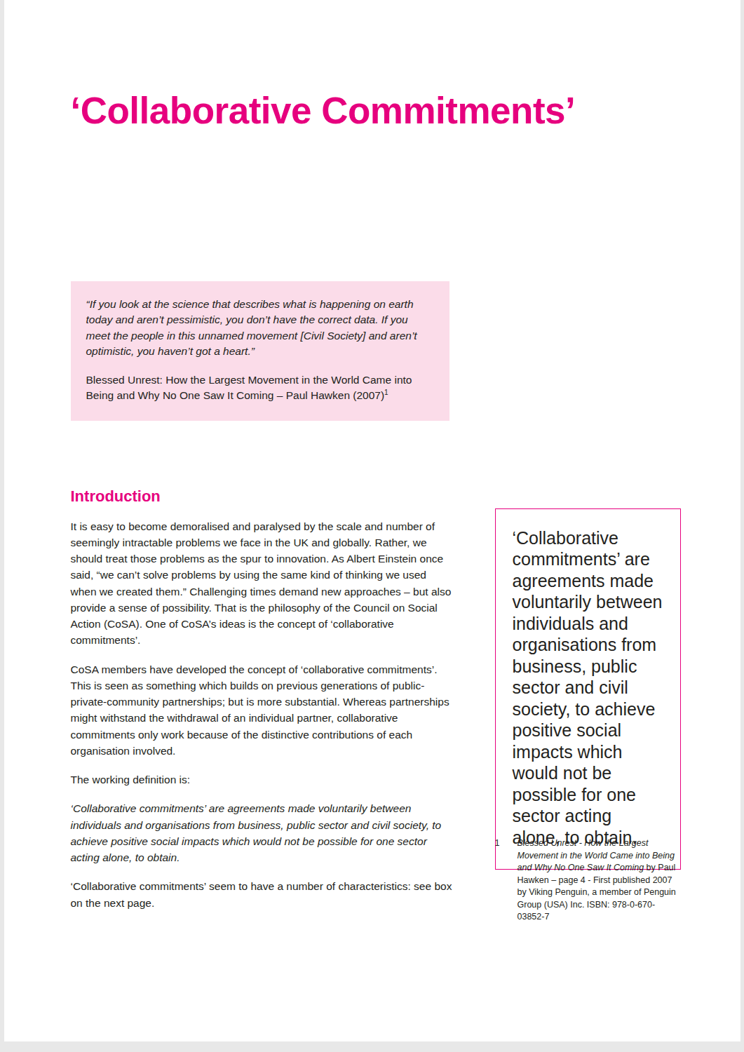‘Collaborative Commitments’
“If you look at the science that describes what is happening on earth today and aren’t pessimistic, you don’t have the correct data. If you meet the people in this unnamed movement [Civil Society] and aren’t optimistic, you haven’t got a heart.”
Blessed Unrest: How the Largest Movement in the World Came into Being and Why No One Saw It Coming – Paul Hawken (2007)1
Introduction
It is easy to become demoralised and paralysed by the scale and number of seemingly intractable problems we face in the UK and globally. Rather, we should treat those problems as the spur to innovation. As Albert Einstein once said, “we can’t solve problems by using the same kind of thinking we used when we created them.” Challenging times demand new approaches – but also provide a sense of possibility. That is the philosophy of the Council on Social Action (CoSA). One of CoSA’s ideas is the concept of ‘collaborative commitments’.
CoSA members have developed the concept of ‘collaborative commitments’. This is seen as something which builds on previous generations of public-private-community partnerships; but is more substantial. Whereas partnerships might withstand the withdrawal of an individual partner, collaborative commitments only work because of the distinctive contributions of each organisation involved.
The working definition is:
‘Collaborative commitments’ are agreements made voluntarily between individuals and organisations from business, public sector and civil society, to achieve positive social impacts which would not be possible for one sector acting alone, to obtain.
‘Collaborative commitments’ seem to have a number of characteristics: see box on the next page.
‘Collaborative commitments’ are agreements made voluntarily between individuals and organisations from business, public sector and civil society, to achieve positive social impacts which would not be possible for one sector acting alone, to obtain.
1
Blessed Unrest - How the Largest Movement in the World Came into Being and Why No One Saw It Coming by Paul Hawken – page 4 - First published 2007 by Viking Penguin, a member of Penguin Group (USA) Inc. ISBN: 978-0-670-03852-7